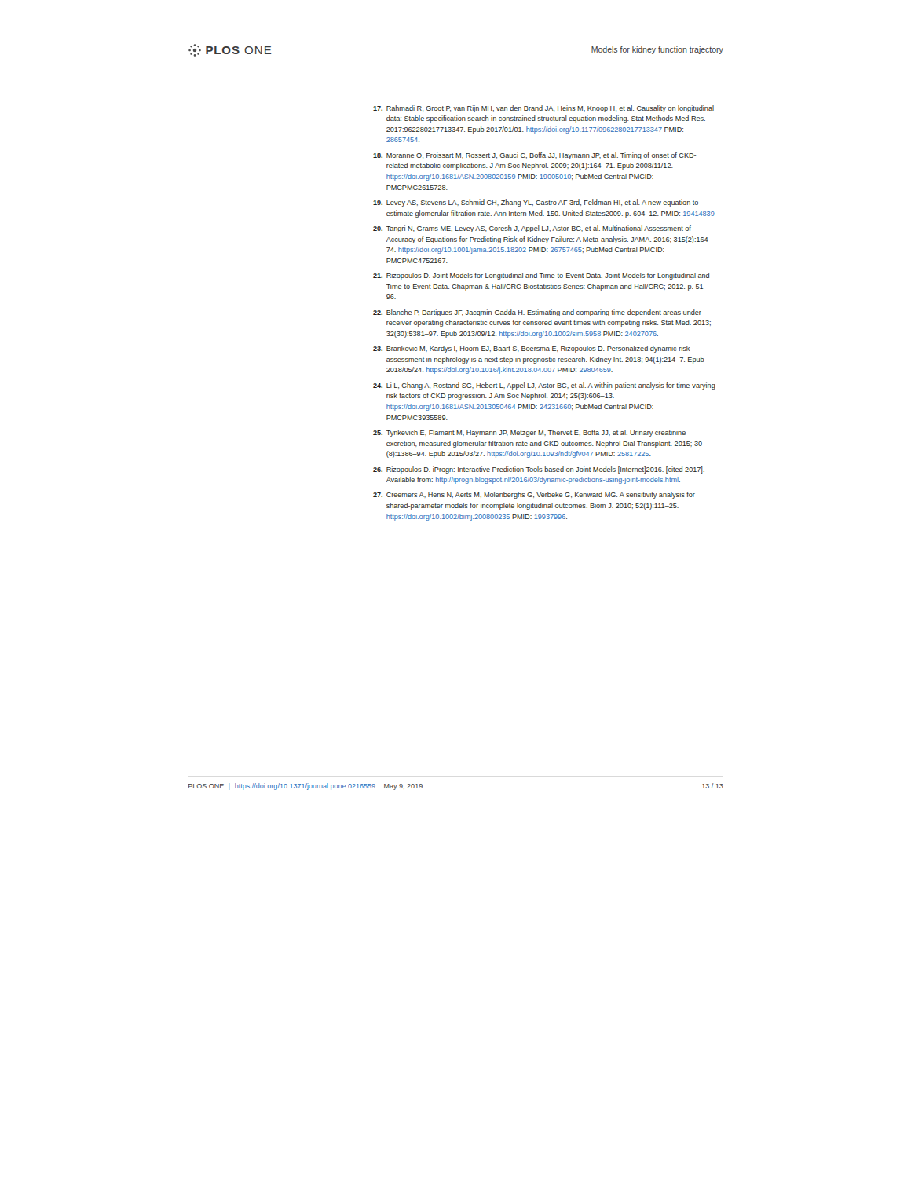PLOS ONE
Models for kidney function trajectory
17. Rahmadi R, Groot P, van Rijn MH, van den Brand JA, Heins M, Knoop H, et al. Causality on longitudinal data: Stable specification search in constrained structural equation modeling. Stat Methods Med Res. 2017:962280217713347. Epub 2017/01/01. https://doi.org/10.1177/0962280217713347 PMID: 28657454.
18. Moranne O, Froissart M, Rossert J, Gauci C, Boffa JJ, Haymann JP, et al. Timing of onset of CKD-related metabolic complications. J Am Soc Nephrol. 2009; 20(1):164–71. Epub 2008/11/12. https://doi.org/10.1681/ASN.2008020159 PMID: 19005010; PubMed Central PMCID: PMCPMC2615728.
19. Levey AS, Stevens LA, Schmid CH, Zhang YL, Castro AF 3rd, Feldman HI, et al. A new equation to estimate glomerular filtration rate. Ann Intern Med. 150. United States2009. p. 604–12. PMID: 19414839
20. Tangri N, Grams ME, Levey AS, Coresh J, Appel LJ, Astor BC, et al. Multinational Assessment of Accuracy of Equations for Predicting Risk of Kidney Failure: A Meta-analysis. JAMA. 2016; 315(2):164–74. https://doi.org/10.1001/jama.2015.18202 PMID: 26757465; PubMed Central PMCID: PMCPMC4752167.
21. Rizopoulos D. Joint Models for Longitudinal and Time-to-Event Data. Joint Models for Longitudinal and Time-to-Event Data. Chapman & Hall/CRC Biostatistics Series: Chapman and Hall/CRC; 2012. p. 51–96.
22. Blanche P, Dartigues JF, Jacqmin-Gadda H. Estimating and comparing time-dependent areas under receiver operating characteristic curves for censored event times with competing risks. Stat Med. 2013; 32(30):5381–97. Epub 2013/09/12. https://doi.org/10.1002/sim.5958 PMID: 24027076.
23. Brankovic M, Kardys I, Hoorn EJ, Baart S, Boersma E, Rizopoulos D. Personalized dynamic risk assessment in nephrology is a next step in prognostic research. Kidney Int. 2018; 94(1):214–7. Epub 2018/05/24. https://doi.org/10.1016/j.kint.2018.04.007 PMID: 29804659.
24. Li L, Chang A, Rostand SG, Hebert L, Appel LJ, Astor BC, et al. A within-patient analysis for time-varying risk factors of CKD progression. J Am Soc Nephrol. 2014; 25(3):606–13. https://doi.org/10.1681/ASN.2013050464 PMID: 24231660; PubMed Central PMCID: PMCPMC3935589.
25. Tynkevich E, Flamant M, Haymann JP, Metzger M, Thervet E, Boffa JJ, et al. Urinary creatinine excretion, measured glomerular filtration rate and CKD outcomes. Nephrol Dial Transplant. 2015; 30 (8):1386–94. Epub 2015/03/27. https://doi.org/10.1093/ndt/gfv047 PMID: 25817225.
26. Rizopoulos D. iProgn: Interactive Prediction Tools based on Joint Models [Internet]2016. [cited 2017]. Available from: http://iprogn.blogspot.nl/2016/03/dynamic-predictions-using-joint-models.html.
27. Creemers A, Hens N, Aerts M, Molenberghs G, Verbeke G, Kenward MG. A sensitivity analysis for shared-parameter models for incomplete longitudinal outcomes. Biom J. 2010; 52(1):111–25. https://doi.org/10.1002/bimj.200800235 PMID: 19937996.
PLOS ONE | https://doi.org/10.1371/journal.pone.0216559 May 9, 2019
13 / 13